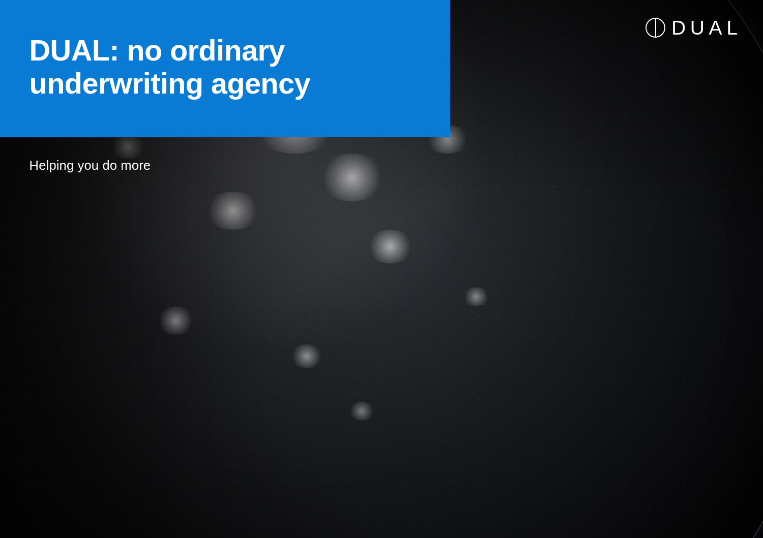DUAL
DUAL: no ordinary
underwriting agency
Helping you do more